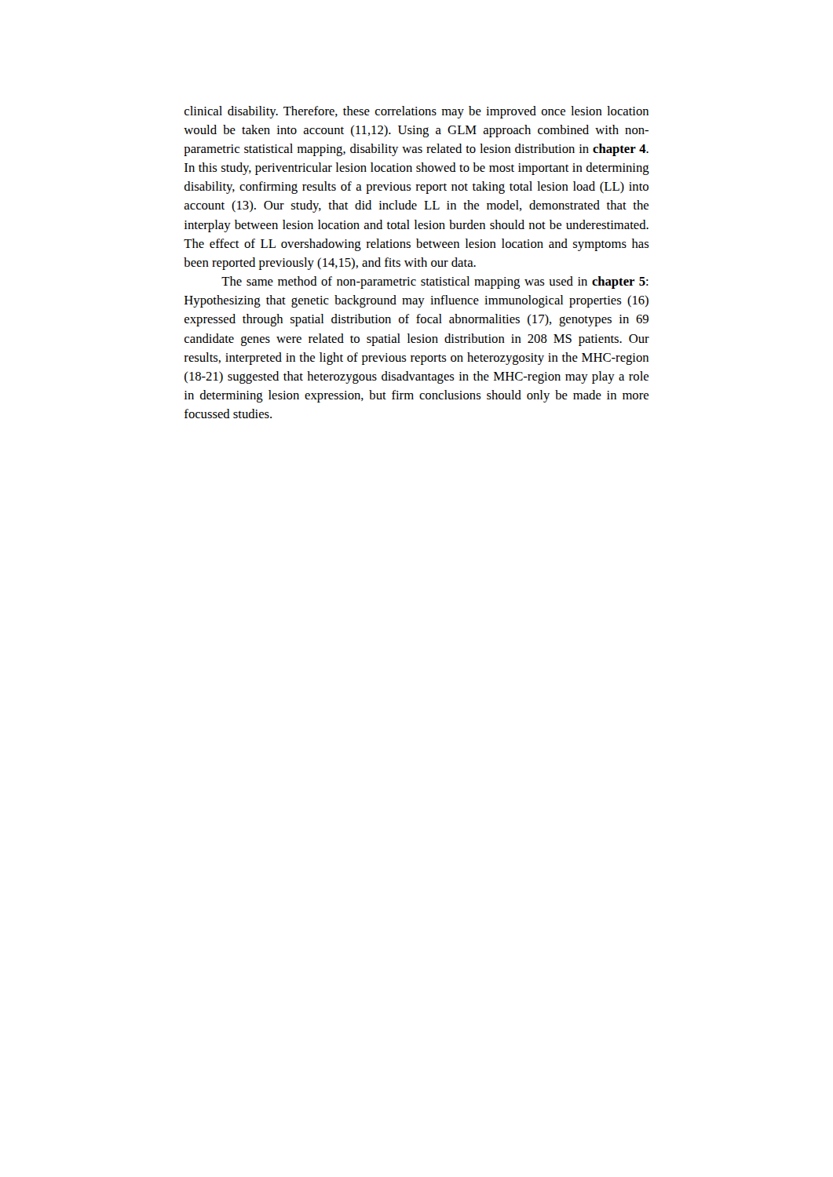clinical disability. Therefore, these correlations may be improved once lesion location would be taken into account (11,12). Using a GLM approach combined with non-parametric statistical mapping, disability was related to lesion distribution in chapter 4. In this study, periventricular lesion location showed to be most important in determining disability, confirming results of a previous report not taking total lesion load (LL) into account (13). Our study, that did include LL in the model, demonstrated that the interplay between lesion location and total lesion burden should not be underestimated. The effect of LL overshadowing relations between lesion location and symptoms has been reported previously (14,15), and fits with our data.
The same method of non-parametric statistical mapping was used in chapter 5: Hypothesizing that genetic background may influence immunological properties (16) expressed through spatial distribution of focal abnormalities (17), genotypes in 69 candidate genes were related to spatial lesion distribution in 208 MS patients. Our results, interpreted in the light of previous reports on heterozygosity in the MHC-region (18-21) suggested that heterozygous disadvantages in the MHC-region may play a role in determining lesion expression, but firm conclusions should only be made in more focussed studies.